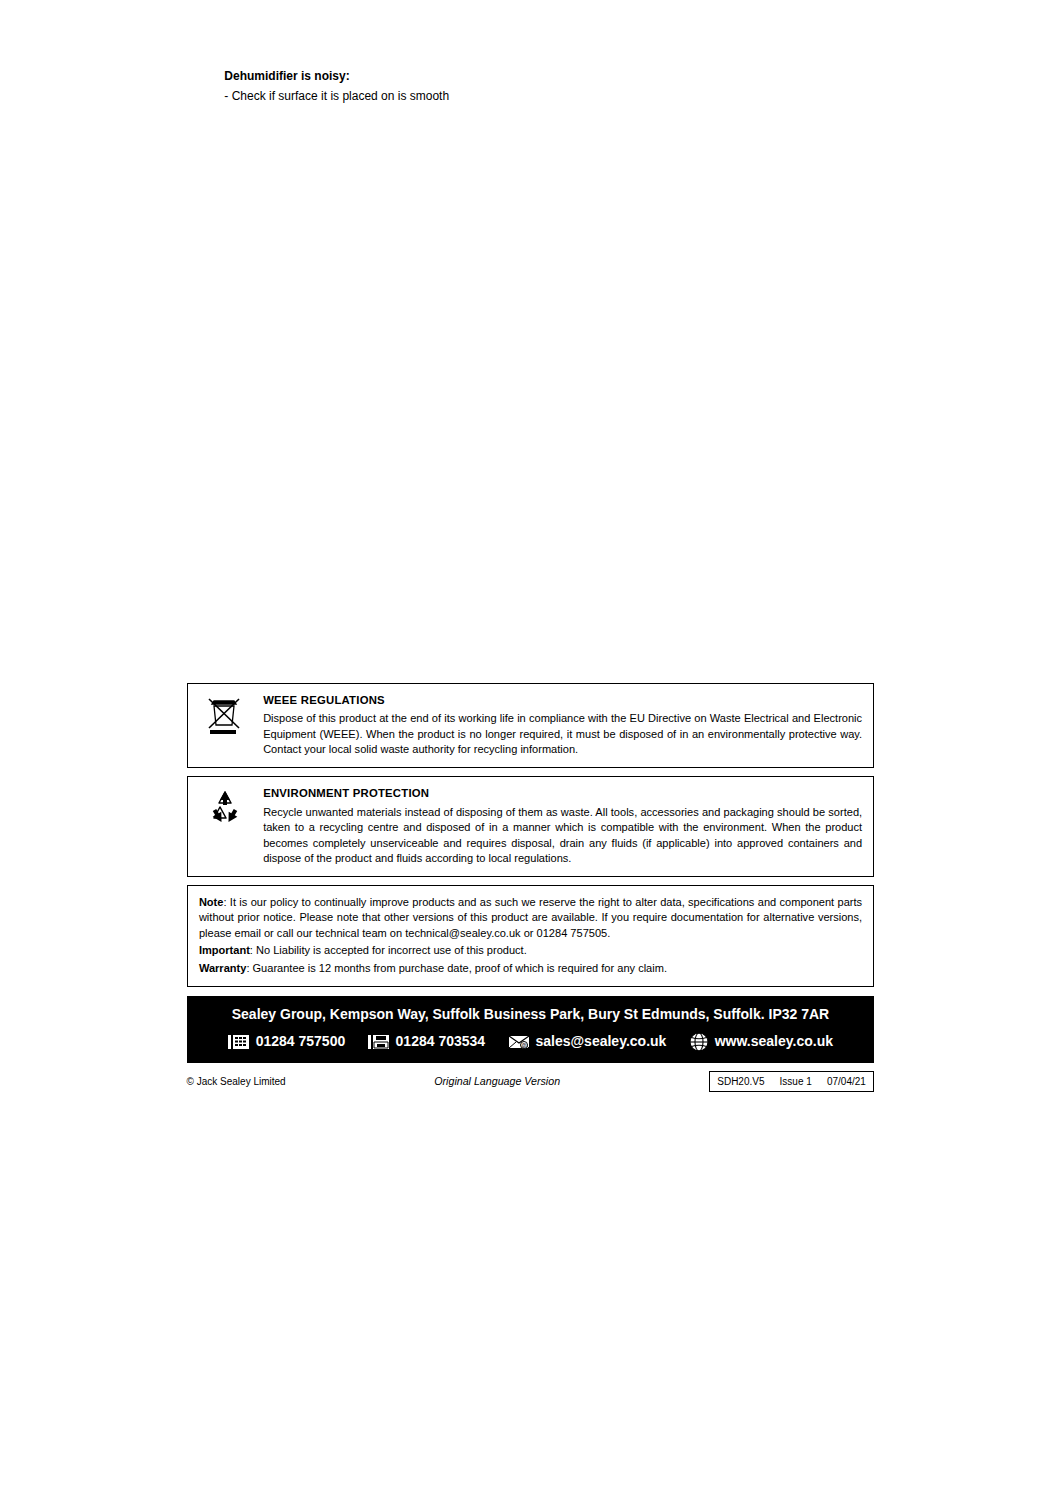Dehumidifier is noisy:
- Check if surface it is placed on is smooth
WEEE REGULATIONS
Dispose of this product at the end of its working life in compliance with the EU Directive on Waste Electrical and Electronic Equipment (WEEE). When the product is no longer required, it must be disposed of in an environmentally protective way. Contact your local solid waste authority for recycling information.
ENVIRONMENT PROTECTION
Recycle unwanted materials instead of disposing of them as waste. All tools, accessories and packaging should be sorted, taken to a recycling centre and disposed of in a manner which is compatible with the environment. When the product becomes completely unserviceable and requires disposal, drain any fluids (if applicable) into approved containers and dispose of the product and fluids according to local regulations.
Note: It is our policy to continually improve products and as such we reserve the right to alter data, specifications and component parts without prior notice. Please note that other versions of this product are available. If you require documentation for alternative versions, please email or call our technical team on technical@sealey.co.uk or 01284 757505.
Important: No Liability is accepted for incorrect use of this product.
Warranty: Guarantee is 12 months from purchase date, proof of which is required for any claim.
Sealey Group, Kempson Way, Suffolk Business Park, Bury St Edmunds, Suffolk. IP32 7AR
01284 757500 01284 703534 @ sales@sealey.co.uk www.sealey.co.uk
© Jack Sealey Limited Original Language Version SDH20.V5 Issue 1 07/04/21